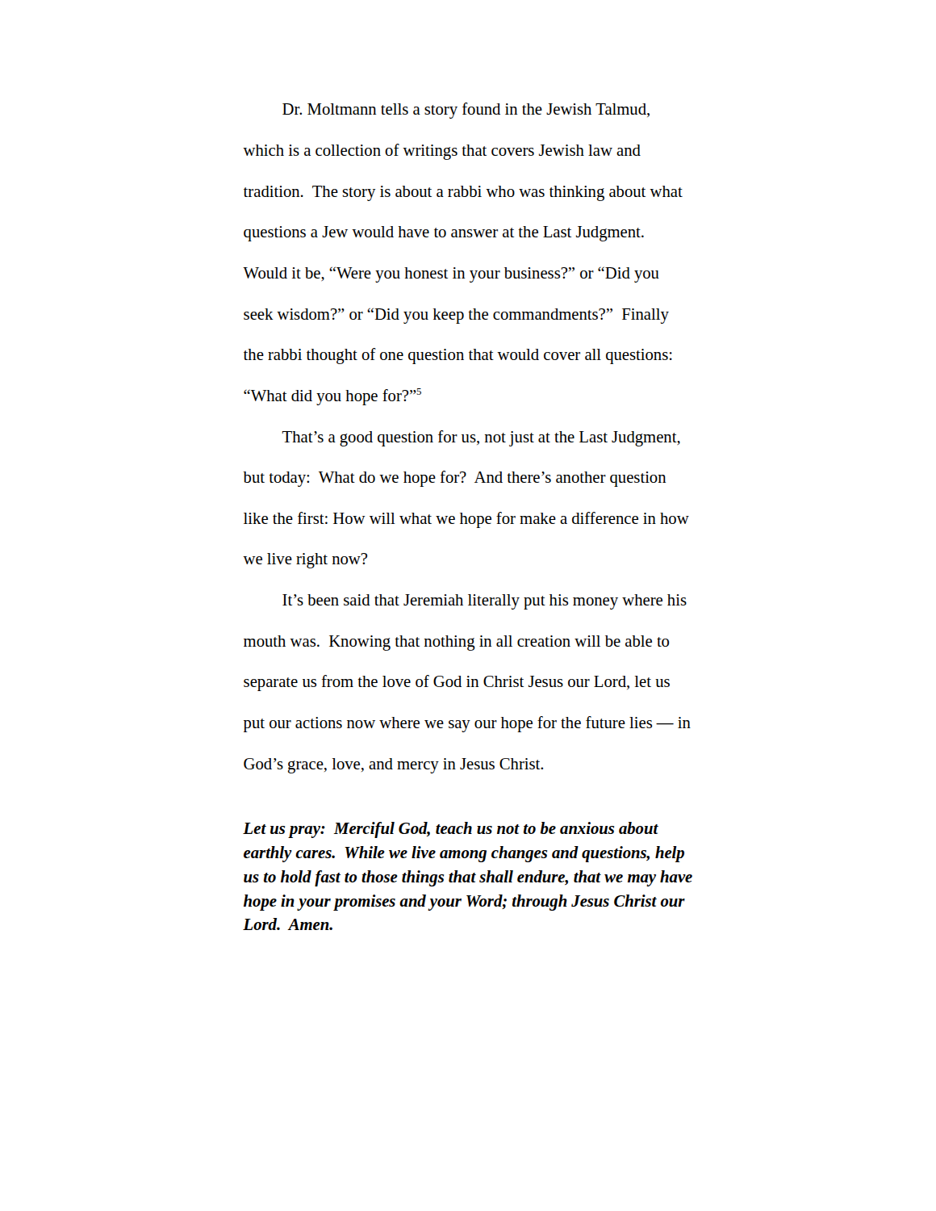Dr. Moltmann tells a story found in the Jewish Talmud, which is a collection of writings that covers Jewish law and tradition. The story is about a rabbi who was thinking about what questions a Jew would have to answer at the Last Judgment. Would it be, “Were you honest in your business?” or “Did you seek wisdom?” or “Did you keep the commandments?” Finally the rabbi thought of one question that would cover all questions: “What did you hope for?”5
That’s a good question for us, not just at the Last Judgment, but today: What do we hope for? And there’s another question like the first: How will what we hope for make a difference in how we live right now?
It’s been said that Jeremiah literally put his money where his mouth was. Knowing that nothing in all creation will be able to separate us from the love of God in Christ Jesus our Lord, let us put our actions now where we say our hope for the future lies — in God’s grace, love, and mercy in Jesus Christ.
Let us pray: Merciful God, teach us not to be anxious about earthly cares. While we live among changes and questions, help us to hold fast to those things that shall endure, that we may have hope in your promises and your Word; through Jesus Christ our Lord. Amen.